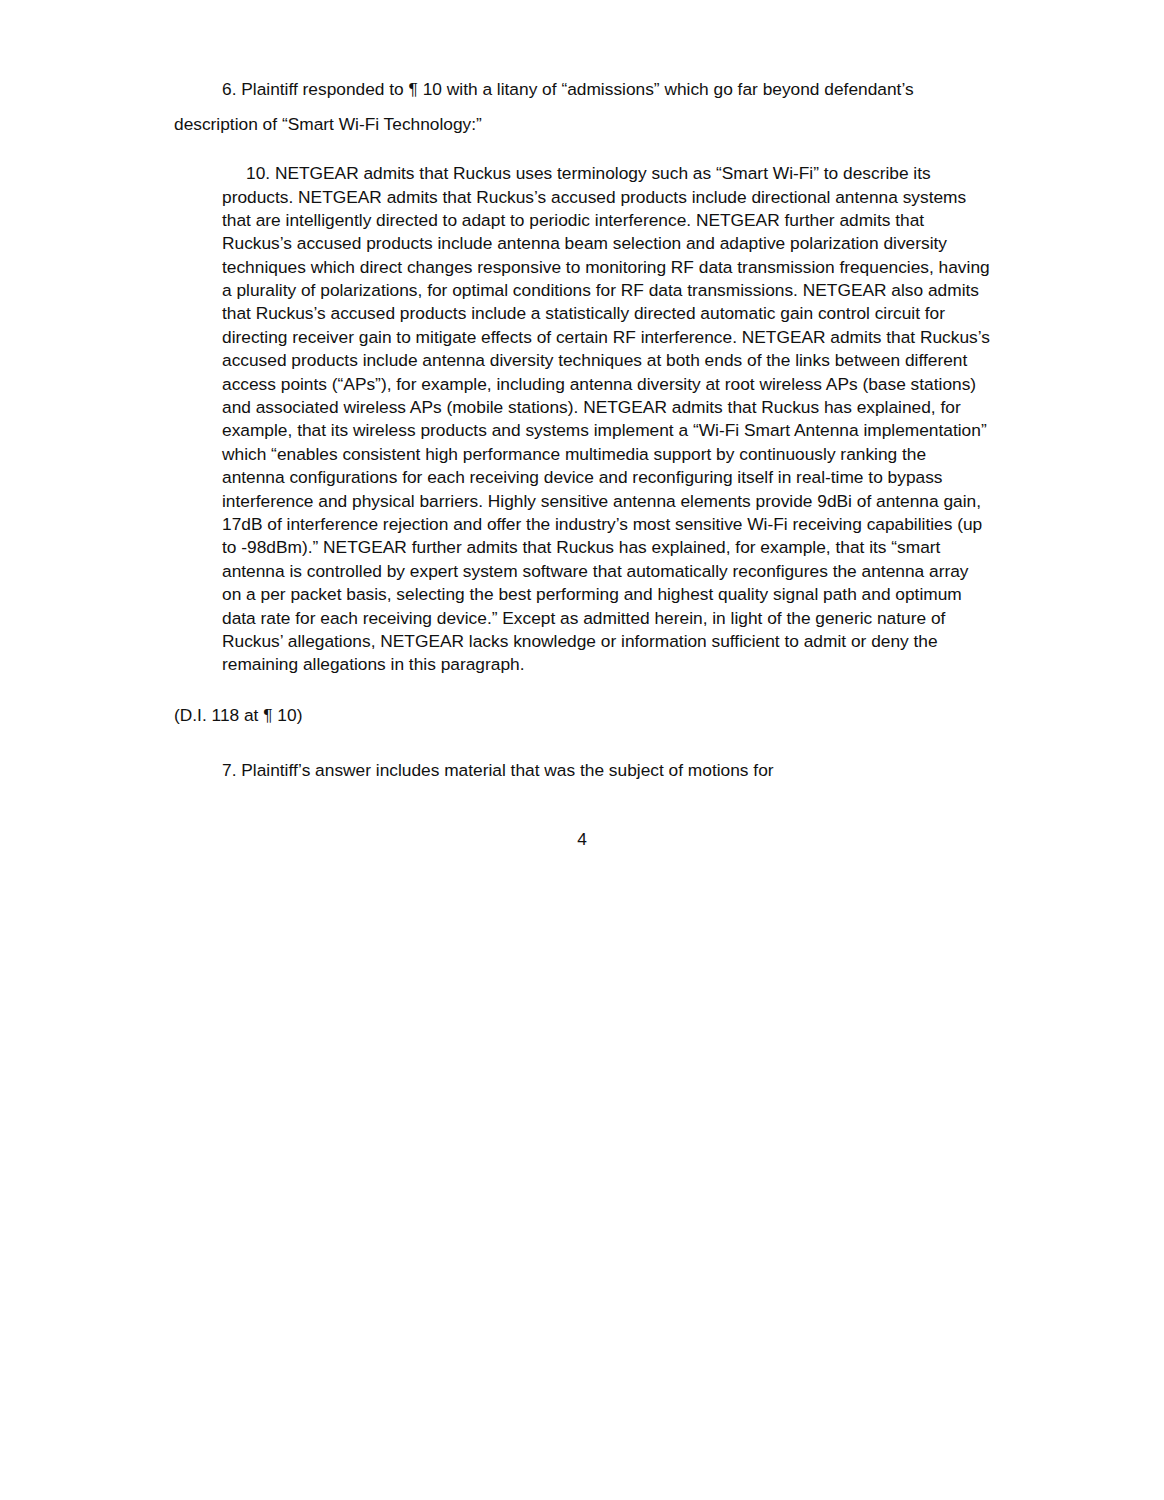6. Plaintiff responded to ¶ 10 with a litany of “admissions” which go far beyond defendant’s description of “Smart Wi-Fi Technology:”
10. NETGEAR admits that Ruckus uses terminology such as “Smart Wi-Fi” to describe its products. NETGEAR admits that Ruckus’s accused products include directional antenna systems that are intelligently directed to adapt to periodic interference. NETGEAR further admits that Ruckus’s accused products include antenna beam selection and adaptive polarization diversity techniques which direct changes responsive to monitoring RF data transmission frequencies, having a plurality of polarizations, for optimal conditions for RF data transmissions. NETGEAR also admits that Ruckus’s accused products include a statistically directed automatic gain control circuit for directing receiver gain to mitigate effects of certain RF interference. NETGEAR admits that Ruckus’s accused products include antenna diversity techniques at both ends of the links between different access points (“APs”), for example, including antenna diversity at root wireless APs (base stations) and associated wireless APs (mobile stations). NETGEAR admits that Ruckus has explained, for example, that its wireless products and systems implement a “Wi-Fi Smart Antenna implementation” which “enables consistent high performance multimedia support by continuously ranking the antenna configurations for each receiving device and reconfiguring itself in real-time to bypass interference and physical barriers. Highly sensitive antenna elements provide 9dBi of antenna gain, 17dB of interference rejection and offer the industry’s most sensitive Wi-Fi receiving capabilities (up to -98dBm).” NETGEAR further admits that Ruckus has explained, for example, that its “smart antenna is controlled by expert system software that automatically reconfigures the antenna array on a per packet basis, selecting the best performing and highest quality signal path and optimum data rate for each receiving device.” Except as admitted herein, in light of the generic nature of Ruckus’ allegations, NETGEAR lacks knowledge or information sufficient to admit or deny the remaining allegations in this paragraph.
(D.I. 118 at ¶ 10)
7. Plaintiff’s answer includes material that was the subject of motions for
4